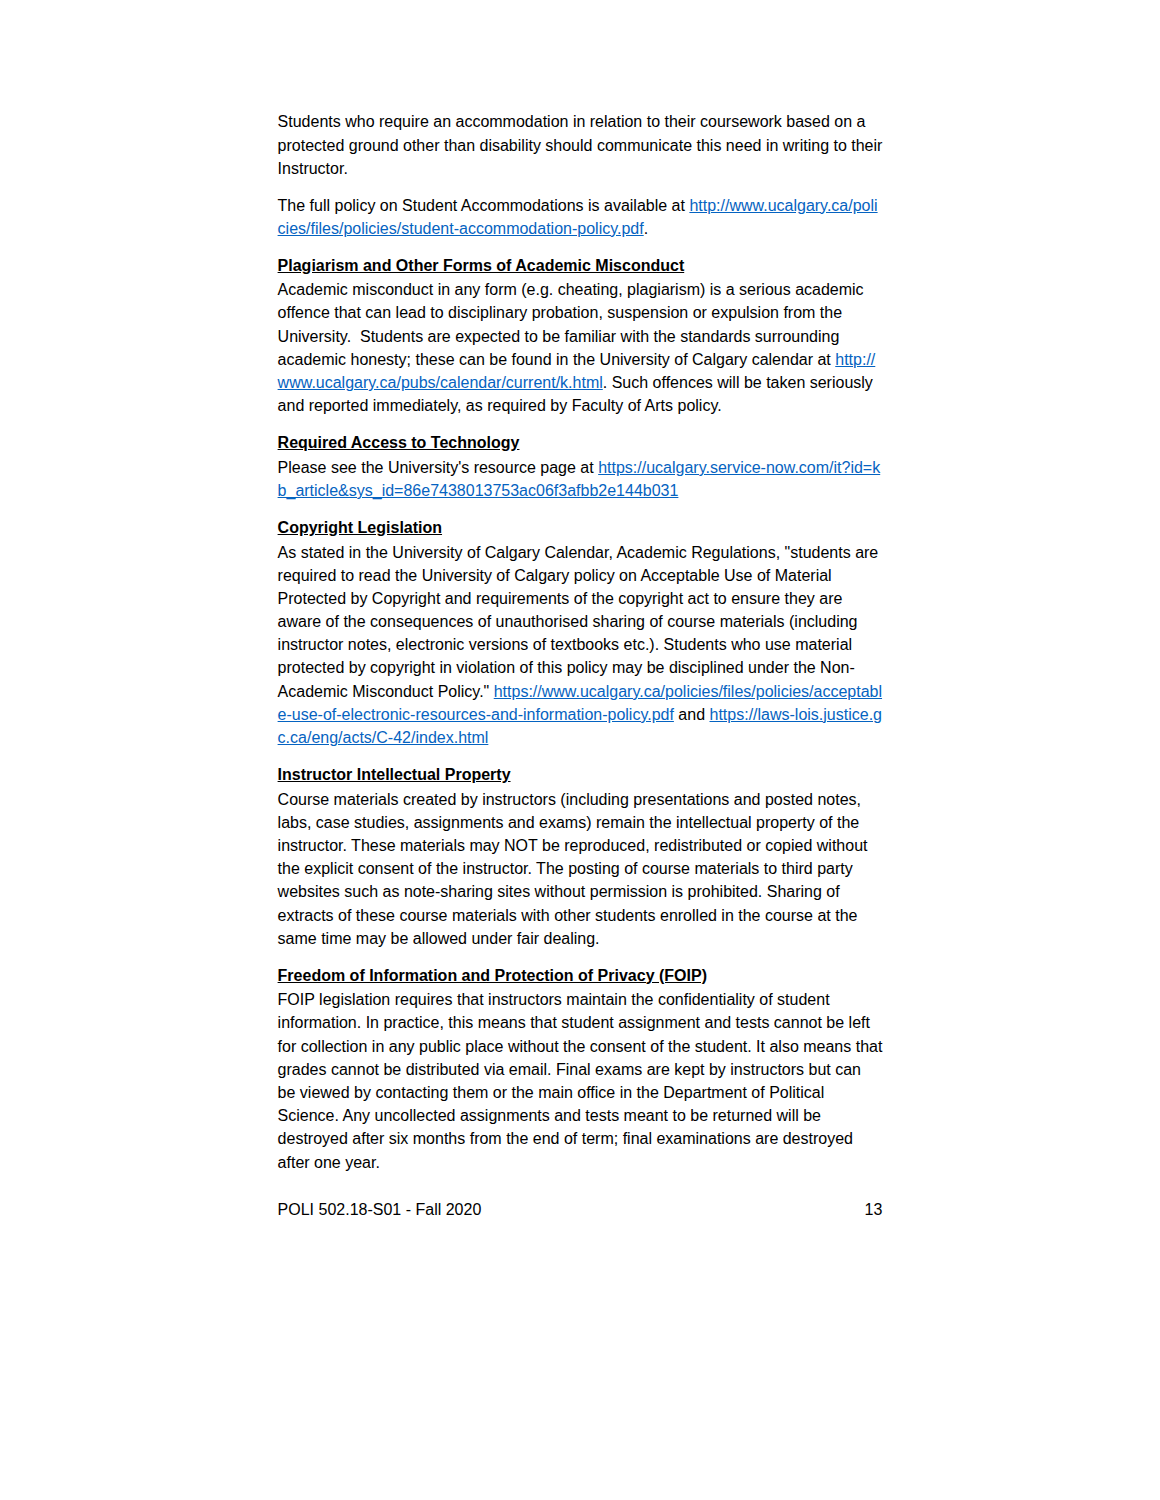Students who require an accommodation in relation to their coursework based on a protected ground other than disability should communicate this need in writing to their Instructor.
The full policy on Student Accommodations is available at http://www.ucalgary.ca/policies/files/policies/student-accommodation-policy.pdf.
Plagiarism and Other Forms of Academic Misconduct
Academic misconduct in any form (e.g. cheating, plagiarism) is a serious academic offence that can lead to disciplinary probation, suspension or expulsion from the University. Students are expected to be familiar with the standards surrounding academic honesty; these can be found in the University of Calgary calendar at http://www.ucalgary.ca/pubs/calendar/current/k.html. Such offences will be taken seriously and reported immediately, as required by Faculty of Arts policy.
Required Access to Technology
Please see the University's resource page at https://ucalgary.service-now.com/it?id=kb_article&sys_id=86e7438013753ac06f3afbb2e144b031
Copyright Legislation
As stated in the University of Calgary Calendar, Academic Regulations, "students are required to read the University of Calgary policy on Acceptable Use of Material Protected by Copyright and requirements of the copyright act to ensure they are aware of the consequences of unauthorised sharing of course materials (including instructor notes, electronic versions of textbooks etc.). Students who use material protected by copyright in violation of this policy may be disciplined under the Non-Academic Misconduct Policy." https://www.ucalgary.ca/policies/files/policies/acceptable-use-of-electronic-resources-and-information-policy.pdf and https://laws-lois.justice.gc.ca/eng/acts/C-42/index.html
Instructor Intellectual Property
Course materials created by instructors (including presentations and posted notes, labs, case studies, assignments and exams) remain the intellectual property of the instructor. These materials may NOT be reproduced, redistributed or copied without the explicit consent of the instructor. The posting of course materials to third party websites such as note-sharing sites without permission is prohibited. Sharing of extracts of these course materials with other students enrolled in the course at the same time may be allowed under fair dealing.
Freedom of Information and Protection of Privacy (FOIP)
FOIP legislation requires that instructors maintain the confidentiality of student information. In practice, this means that student assignment and tests cannot be left for collection in any public place without the consent of the student. It also means that grades cannot be distributed via email. Final exams are kept by instructors but can be viewed by contacting them or the main office in the Department of Political Science. Any uncollected assignments and tests meant to be returned will be destroyed after six months from the end of term; final examinations are destroyed after one year.
POLI 502.18-S01 - Fall 2020 13